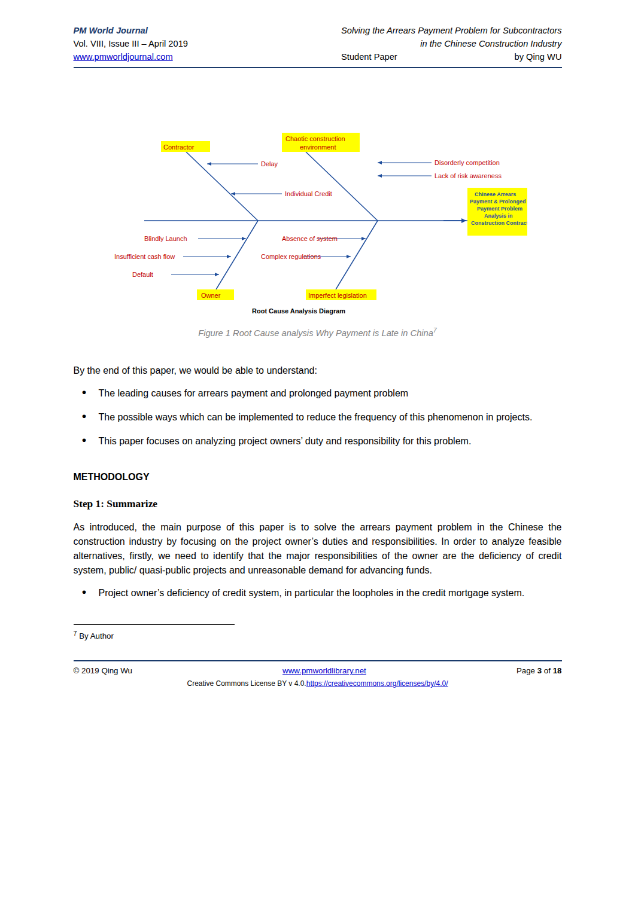PM World Journal
Vol. VIII, Issue III – April 2019
www.pmworldjournal.com
Solving the Arrears Payment Problem for Subcontractors
in the Chinese Construction Industry
Student Paper by Qing WU
Contractor Chaotic construction environment Owner Imperfect legislation Chinese Arrears Payment & Prolonged Payment Problem Analysis in Construction Contract Delay Individual Credit Disorderly competition Lack of risk awareness Blindly Launch Insufficient cash flow Default Absence of system Complex regulations Root Cause Analysis Diagram
Figure 1 Root Cause analysis Why Payment is Late in China7
By the end of this paper, we would be able to understand:
The leading causes for arrears payment and prolonged payment problem
The possible ways which can be implemented to reduce the frequency of this phenomenon in projects.
This paper focuses on analyzing project owners’ duty and responsibility for this problem.
METHODOLOGY
Step 1: Summarize
As introduced, the main purpose of this paper is to solve the arrears payment problem in the Chinese the construction industry by focusing on the project owner’s duties and responsibilities. In order to analyze feasible alternatives, firstly, we need to identify that the major responsibilities of the owner are the deficiency of credit system, public/ quasi-public projects and unreasonable demand for advancing funds.
Project owner’s deficiency of credit system, in particular the loopholes in the credit mortgage system.
7 By Author
© 2019 Qing Wu
www.pmworldlibrary.net
Page 3 of 18
Creative Commons License BY v 4.0. https://creativecommons.org/licenses/by/4.0/